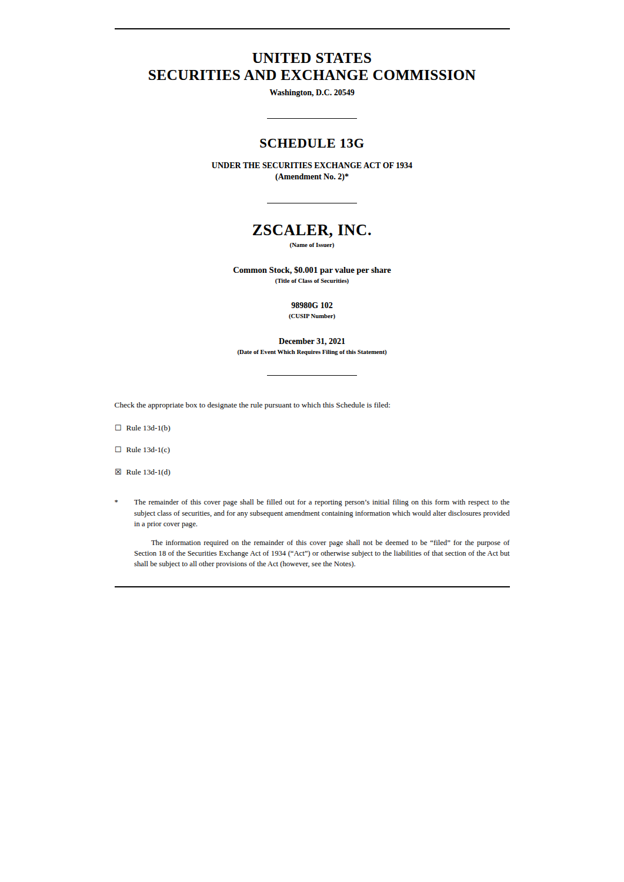UNITED STATES
SECURITIES AND EXCHANGE COMMISSION
Washington, D.C. 20549
SCHEDULE 13G
UNDER THE SECURITIES EXCHANGE ACT OF 1934
(Amendment No. 2)*
ZSCALER, INC.
(Name of Issuer)
Common Stock, $0.001 par value per share
(Title of Class of Securities)
98980G 102
(CUSIP Number)
December 31, 2021
(Date of Event Which Requires Filing of this Statement)
Check the appropriate box to designate the rule pursuant to which this Schedule is filed:
☐Rule 13d-1(b)
☐Rule 13d-1(c)
☒Rule 13d-1(d)
*
The remainder of this cover page shall be filled out for a reporting person’s initial filing on this form with respect to the subject class of securities, and for any subsequent amendment containing information which would alter disclosures provided in a prior cover page.
The information required on the remainder of this cover page shall not be deemed to be “filed” for the purpose of Section 18 of the Securities Exchange Act of 1934 (“Act”) or otherwise subject to the liabilities of that section of the Act but shall be subject to all other provisions of the Act (however, see the Notes).